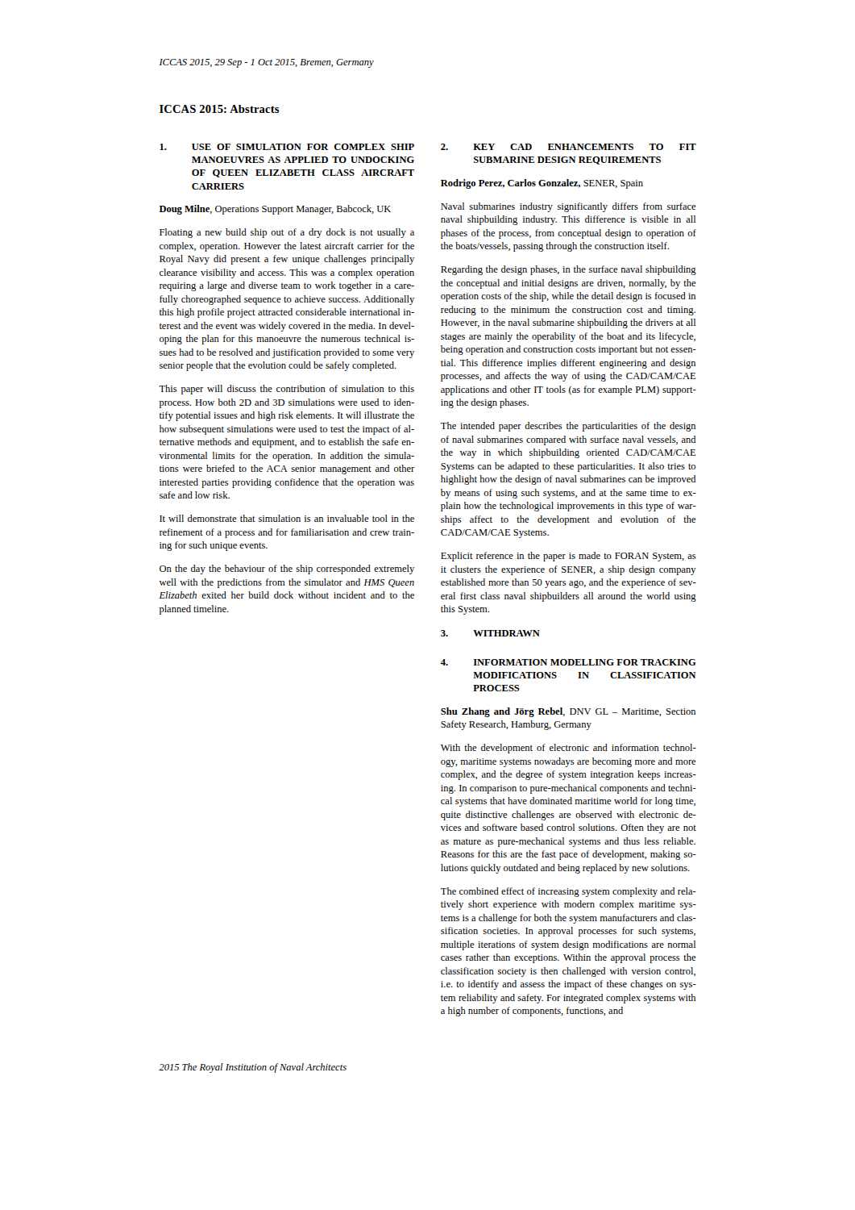ICCAS 2015, 29 Sep - 1 Oct 2015, Bremen, Germany
ICCAS 2015: Abstracts
1. USE OF SIMULATION FOR COMPLEX SHIP MANOEUVRES AS APPLIED TO UNDOCKING OF QUEEN ELIZABETH CLASS AIRCRAFT CARRIERS
Doug Milne, Operations Support Manager, Babcock, UK
Floating a new build ship out of a dry dock is not usually a complex, operation. However the latest aircraft carrier for the Royal Navy did present a few unique challenges principally clearance visibility and access. This was a complex operation requiring a large and diverse team to work together in a carefully choreographed sequence to achieve success. Additionally this high profile project attracted considerable international interest and the event was widely covered in the media. In developing the plan for this manoeuvre the numerous technical issues had to be resolved and justification provided to some very senior people that the evolution could be safely completed.
This paper will discuss the contribution of simulation to this process. How both 2D and 3D simulations were used to identify potential issues and high risk elements. It will illustrate the how subsequent simulations were used to test the impact of alternative methods and equipment, and to establish the safe environmental limits for the operation. In addition the simulations were briefed to the ACA senior management and other interested parties providing confidence that the operation was safe and low risk.
It will demonstrate that simulation is an invaluable tool in the refinement of a process and for familiarisation and crew training for such unique events.
On the day the behaviour of the ship corresponded extremely well with the predictions from the simulator and HMS Queen Elizabeth exited her build dock without incident and to the planned timeline.
2. KEY CAD ENHANCEMENTS TO FIT SUBMARINE DESIGN REQUIREMENTS
Rodrigo Perez, Carlos Gonzalez, SENER, Spain
Naval submarines industry significantly differs from surface naval shipbuilding industry. This difference is visible in all phases of the process, from conceptual design to operation of the boats/vessels, passing through the construction itself.
Regarding the design phases, in the surface naval shipbuilding the conceptual and initial designs are driven, normally, by the operation costs of the ship, while the detail design is focused in reducing to the minimum the construction cost and timing. However, in the naval submarine shipbuilding the drivers at all stages are mainly the operability of the boat and its lifecycle, being operation and construction costs important but not essential. This difference implies different engineering and design processes, and affects the way of using the CAD/CAM/CAE applications and other IT tools (as for example PLM) supporting the design phases.
The intended paper describes the particularities of the design of naval submarines compared with surface naval vessels, and the way in which shipbuilding oriented CAD/CAM/CAE Systems can be adapted to these particularities. It also tries to highlight how the design of naval submarines can be improved by means of using such systems, and at the same time to explain how the technological improvements in this type of warships affect to the development and evolution of the CAD/CAM/CAE Systems.
Explicit reference in the paper is made to FORAN System, as it clusters the experience of SENER, a ship design company established more than 50 years ago, and the experience of several first class naval shipbuilders all around the world using this System.
3. WITHDRAWN
4. INFORMATION MODELLING FOR TRACKING MODIFICATIONS IN CLASSIFICATION PROCESS
Shu Zhang and Jörg Rebel, DNV GL – Maritime, Section Safety Research, Hamburg, Germany
With the development of electronic and information technology, maritime systems nowadays are becoming more and more complex, and the degree of system integration keeps increasing. In comparison to pure-mechanical components and technical systems that have dominated maritime world for long time, quite distinctive challenges are observed with electronic devices and software based control solutions. Often they are not as mature as pure-mechanical systems and thus less reliable. Reasons for this are the fast pace of development, making solutions quickly outdated and being replaced by new solutions.
The combined effect of increasing system complexity and relatively short experience with modern complex maritime systems is a challenge for both the system manufacturers and classification societies. In approval processes for such systems, multiple iterations of system design modifications are normal cases rather than exceptions. Within the approval process the classification society is then challenged with version control, i.e. to identify and assess the impact of these changes on system reliability and safety. For integrated complex systems with a high number of components, functions, and
2015 The Royal Institution of Naval Architects